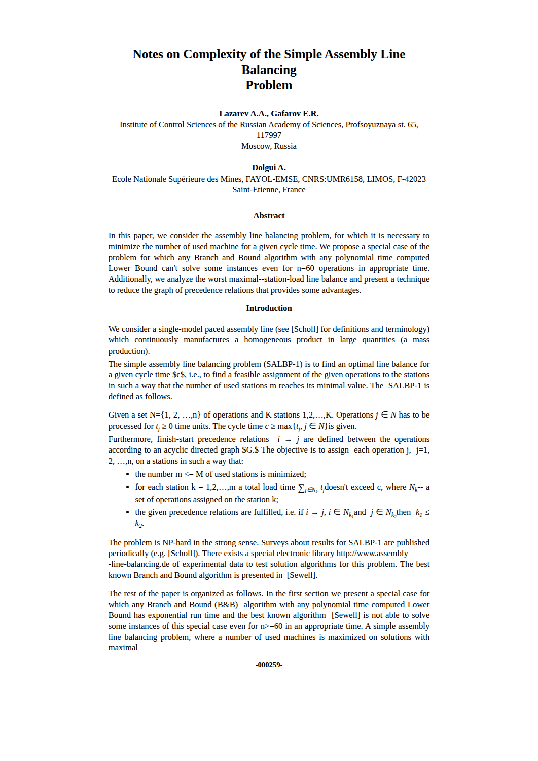Notes on Complexity of the Simple Assembly Line Balancing
Problem
Lazarev A.A., Gafarov E.R.
Institute of Control Sciences of the Russian Academy of Sciences, Profsoyuznaya st. 65, 117997
Moscow, Russia
Dolgui A.
Ecole Nationale Supérieure des Mines, FAYOL-EMSE, CNRS:UMR6158, LIMOS, F-42023
Saint-Etienne, France
Abstract
In this paper, we consider the assembly line balancing problem, for which it is necessary to minimize the number of used machine for a given cycle time. We propose a special case of the problem for which any Branch and Bound algorithm with any polynomial time computed Lower Bound can't solve some instances even for n=60 operations in appropriate time. Additionally, we analyze the worst maximal--station-load line balance and present a technique to reduce the graph of precedence relations that provides some advantages.
Introduction
We consider a single-model paced assembly line (see [Scholl] for definitions and terminology) which continuously manufactures a homogeneous product in large quantities (a mass production).
The simple assembly line balancing problem (SALBP-1) is to find an optimal line balance for a given cycle time $c$, i.e., to find a feasible assignment of the given operations to the stations in such a way that the number of used stations m reaches its minimal value. The SALBP-1 is defined as follows.
Given a set N={1, 2, …,n} of operations and K stations 1,2,…,K. Operations j ∈ N has to be processed for tj ≥ 0 time units. The cycle time c ≥ max{tj, j ∈ N}is given.
Furthermore, finish-start precedence relations i → j are defined between the operations according to an acyclic directed graph $G.$ The objective is to assign each operation j, j=1, 2, …,n, on a stations in such a way that:
the number m <= M of used stations is minimized;
for each station k = 1,2,…,m a total load time ∑j∈Nk tjdoesn't exceed c, where Nk-- a set of operations assigned on the station k;
the given precedence relations are fulfilled, i.e. if i → j, i ∈ Nk1and j ∈ Nk2then k1 ≤ k2.
The problem is NP-hard in the strong sense. Surveys about results for SALBP-1 are published periodically (e.g. [Scholl]). There exists a special electronic library http://www.assembly
-line-balancing.de of experimental data to test solution algorithms for this problem. The best known Branch and Bound algorithm is presented in [Sewell].
The rest of the paper is organized as follows. In the first section we present a special case for which any Branch and Bound (B&B) algorithm with any polynomial time computed Lower Bound has exponential run time and the best known algorithm [Sewell] is not able to solve some instances of this special case even for n>=60 in an appropriate time. A simple assembly line balancing problem, where a number of used machines is maximized on solutions with maximal
-000259-